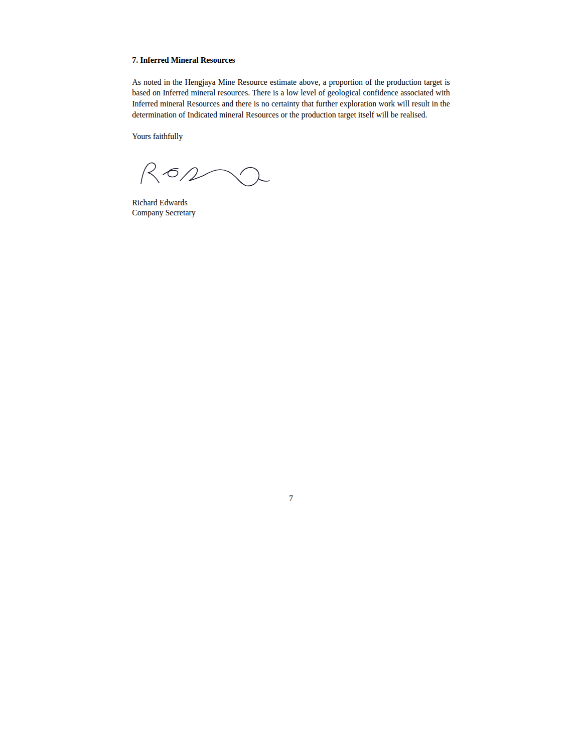7. Inferred Mineral Resources
As noted in the Hengjaya Mine Resource estimate above, a proportion of the production target is based on Inferred mineral resources. There is a low level of geological confidence associated with Inferred mineral Resources and there is no certainty that further exploration work will result in the determination of Indicated mineral Resources or the production target itself will be realised.
Yours faithfully
Richard Edwards
Company Secretary
7